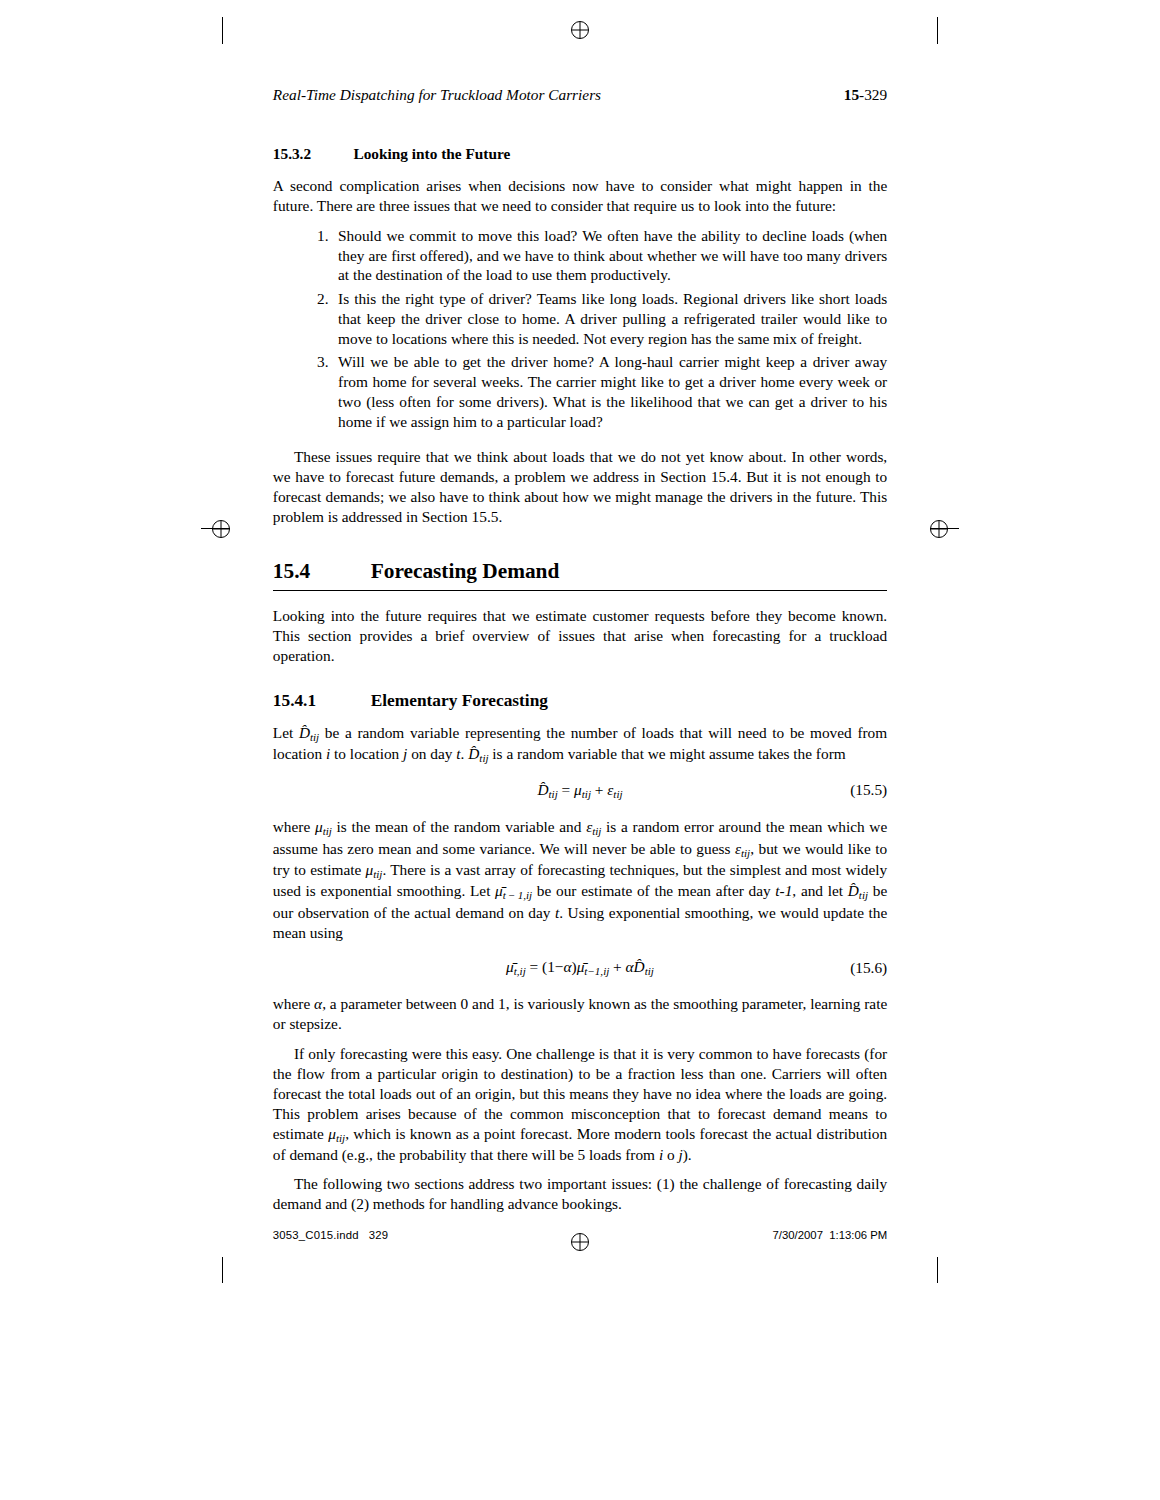Real-Time Dispatching for Truckload Motor Carriers 15-329
15.3.2 Looking into the Future
A second complication arises when decisions now have to consider what might happen in the future. There are three issues that we need to consider that require us to look into the future:
Should we commit to move this load? We often have the ability to decline loads (when they are first offered), and we have to think about whether we will have too many drivers at the destination of the load to use them productively.
Is this the right type of driver? Teams like long loads. Regional drivers like short loads that keep the driver close to home. A driver pulling a refrigerated trailer would like to move to locations where this is needed. Not every region has the same mix of freight.
Will we be able to get the driver home? A long-haul carrier might keep a driver away from home for several weeks. The carrier might like to get a driver home every week or two (less often for some drivers). What is the likelihood that we can get a driver to his home if we assign him to a particular load?
These issues require that we think about loads that we do not yet know about. In other words, we have to forecast future demands, a problem we address in Section 15.4. But it is not enough to forecast demands; we also have to think about how we might manage the drivers in the future. This problem is addressed in Section 15.5.
15.4 Forecasting Demand
Looking into the future requires that we estimate customer requests before they become known. This section provides a brief overview of issues that arise when forecasting for a truckload operation.
15.4.1 Elementary Forecasting
Let D̂tij be a random variable representing the number of loads that will need to be moved from location i to location j on day t. D̂tij is a random variable that we might assume takes the form
D̂tij = μtij + εtij (15.5)
where μtij is the mean of the random variable and εtij is a random error around the mean which we assume has zero mean and some variance. We will never be able to guess εtij, but we would like to try to estimate μtij. There is a vast array of forecasting techniques, but the simplest and most widely used is exponential smoothing. Let μ̄t − 1,ij be our estimate of the mean after day t-1, and let D̂tij be our observation of the actual demand on day t. Using exponential smoothing, we would update the mean using
μ̄t,ij = (1−α)μ̄t−1,ij + αD̂tij (15.6)
where α, a parameter between 0 and 1, is variously known as the smoothing parameter, learning rate or stepsize.
If only forecasting were this easy. One challenge is that it is very common to have forecasts (for the flow from a particular origin to destination) to be a fraction less than one. Carriers will often forecast the total loads out of an origin, but this means they have no idea where the loads are going. This problem arises because of the common misconception that to forecast demand means to estimate μtij, which is known as a point forecast. More modern tools forecast the actual distribution of demand (e.g., the probability that there will be 5 loads from i o j).
The following two sections address two important issues: (1) the challenge of forecasting daily demand and (2) methods for handling advance bookings.
3053_C015.indd 329 7/30/2007 1:13:06 PM